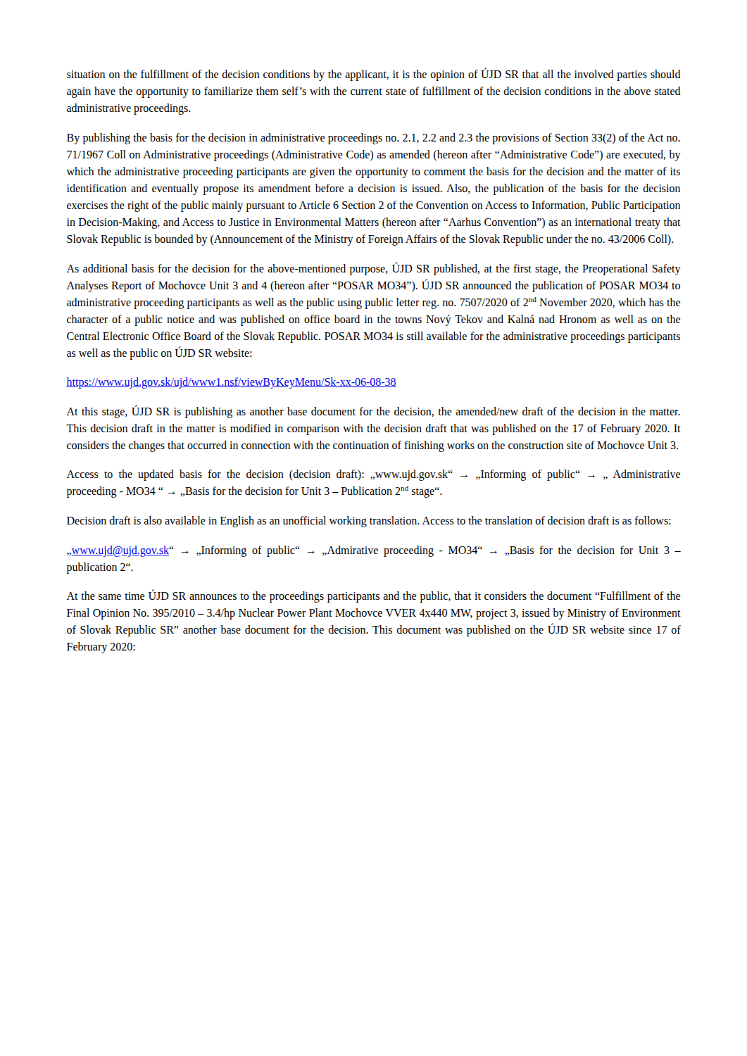situation on the fulfillment of the decision conditions by the applicant, it is the opinion of ÚJD SR that all the involved parties should again have the opportunity to familiarize them self’s with the current state of fulfillment of the decision conditions in the above stated administrative proceedings.
By publishing the basis for the decision in administrative proceedings no. 2.1, 2.2 and 2.3 the provisions of Section 33(2) of the Act no. 71/1967 Coll on Administrative proceedings (Administrative Code) as amended (hereon after “Administrative Code”) are executed, by which the administrative proceeding participants are given the opportunity to comment the basis for the decision and the matter of its identification and eventually propose its amendment before a decision is issued. Also, the publication of the basis for the decision exercises the right of the public mainly pursuant to Article 6 Section 2 of the Convention on Access to Information, Public Participation in Decision-Making, and Access to Justice in Environmental Matters (hereon after “Aarhus Convention”) as an international treaty that Slovak Republic is bounded by (Announcement of the Ministry of Foreign Affairs of the Slovak Republic under the no. 43/2006 Coll).
As additional basis for the decision for the above-mentioned purpose, ÚJD SR published, at the first stage, the Preoperational Safety Analyses Report of Mochovce Unit 3 and 4 (hereon after “POSAR MO34”). ÚJD SR announced the publication of POSAR MO34 to administrative proceeding participants as well as the public using public letter reg. no. 7507/2020 of 2nd November 2020, which has the character of a public notice and was published on office board in the towns Nový Tekov and Kalná nad Hronom as well as on the Central Electronic Office Board of the Slovak Republic. POSAR MO34 is still available for the administrative proceedings participants as well as the public on ÚJD SR website:
https://www.ujd.gov.sk/ujd/www1.nsf/viewByKeyMenu/Sk-xx-06-08-38
At this stage, ÚJD SR is publishing as another base document for the decision, the amended/new draft of the decision in the matter. This decision draft in the matter is modified in comparison with the decision draft that was published on the 17 of February 2020. It considers the changes that occurred in connection with the continuation of finishing works on the construction site of Mochovce Unit 3.
Access to the updated basis for the decision (decision draft): „www.ujd.gov.sk“ → „Informing of public“ → „ Administrative proceeding - MO34 “ → „Basis for the decision for Unit 3 – Publication 2nd stage“.
Decision draft is also available in English as an unofficial working translation. Access to the translation of decision draft is as follows:
„www.ujd@ujd.gov.sk“ → „Informing of public“ → „Admirative proceeding - MO34“ → „Basis for the decision for Unit 3 – publication 2“.
At the same time ÚJD SR announces to the proceedings participants and the public, that it considers the document “Fulfillment of the Final Opinion No. 395/2010 – 3.4/hp Nuclear Power Plant Mochovce VVER 4x440 MW, project 3, issued by Ministry of Environment of Slovak Republic SR” another base document for the decision. This document was published on the ÚJD SR website since 17 of February 2020: